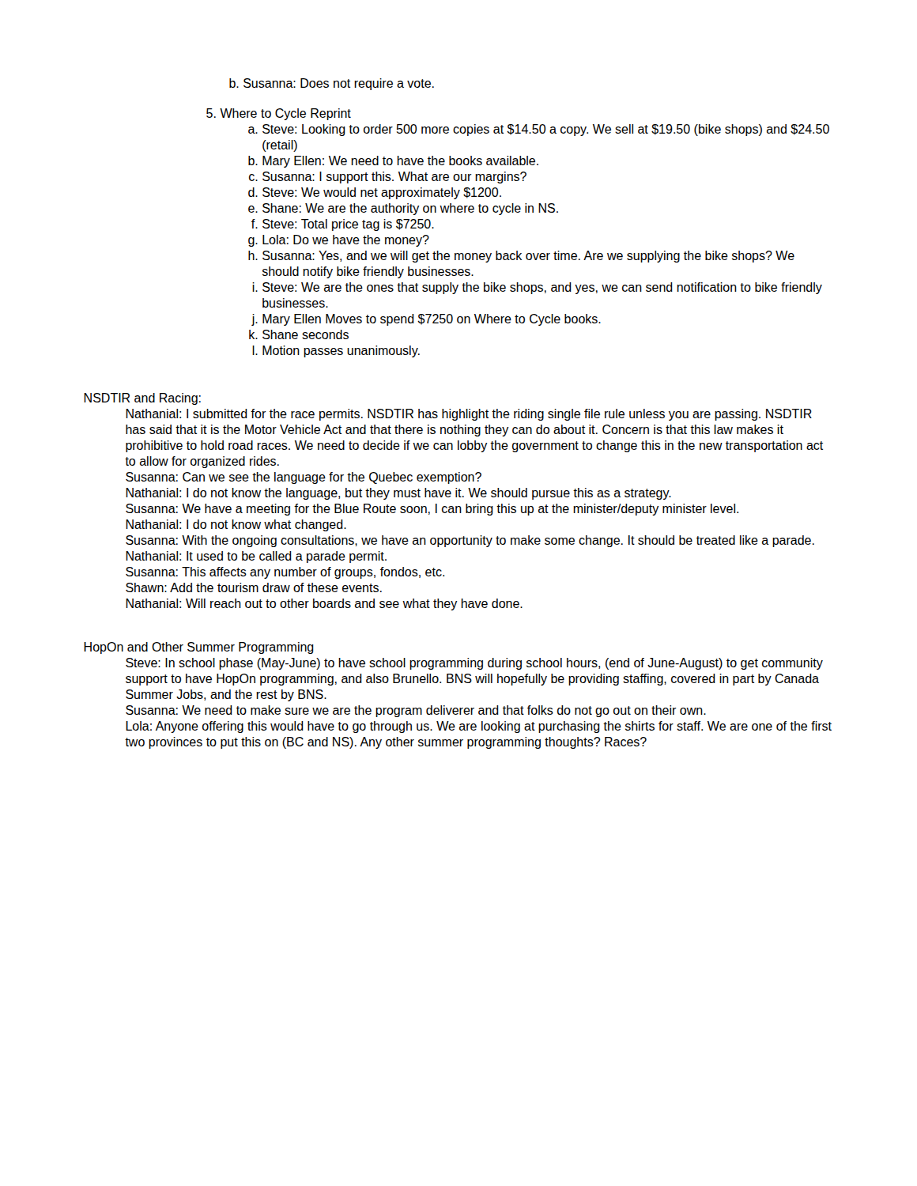Susanna: Does not require a vote.
Where to Cycle Reprint
Steve: Looking to order 500 more copies at $14.50 a copy. We sell at $19.50 (bike shops) and $24.50 (retail)
Mary Ellen: We need to have the books available.
Susanna: I support this. What are our margins?
Steve: We would net approximately $1200.
Shane: We are the authority on where to cycle in NS.
Steve: Total price tag is $7250.
Lola: Do we have the money?
Susanna: Yes, and we will get the money back over time. Are we supplying the bike shops? We should notify bike friendly businesses.
Steve: We are the ones that supply the bike shops, and yes, we can send notification to bike friendly businesses.
Mary Ellen Moves to spend $7250 on Where to Cycle books.
Shane seconds
Motion passes unanimously.
NSDTIR and Racing:
Nathanial: I submitted for the race permits. NSDTIR has highlight the riding single file rule unless you are passing. NSDTIR has said that it is the Motor Vehicle Act and that there is nothing they can do about it. Concern is that this law makes it prohibitive to hold road races. We need to decide if we can lobby the government to change this in the new transportation act to allow for organized rides.
Susanna: Can we see the language for the Quebec exemption?
Nathanial: I do not know the language, but they must have it. We should pursue this as a strategy.
Susanna: We have a meeting for the Blue Route soon, I can bring this up at the minister/deputy minister level.
Nathanial: I do not know what changed.
Susanna: With the ongoing consultations, we have an opportunity to make some change. It should be treated like a parade.
Nathanial: It used to be called a parade permit.
Susanna: This affects any number of groups, fondos, etc.
Shawn: Add the tourism draw of these events.
Nathanial: Will reach out to other boards and see what they have done.
HopOn and Other Summer Programming
Steve: In school phase (May-June) to have school programming during school hours, (end of June-August) to get community support to have HopOn programming, and also Brunello. BNS will hopefully be providing staffing, covered in part by Canada Summer Jobs, and the rest by BNS.
Susanna: We need to make sure we are the program deliverer and that folks do not go out on their own.
Lola: Anyone offering this would have to go through us. We are looking at purchasing the shirts for staff. We are one of the first two provinces to put this on (BC and NS). Any other summer programming thoughts? Races?